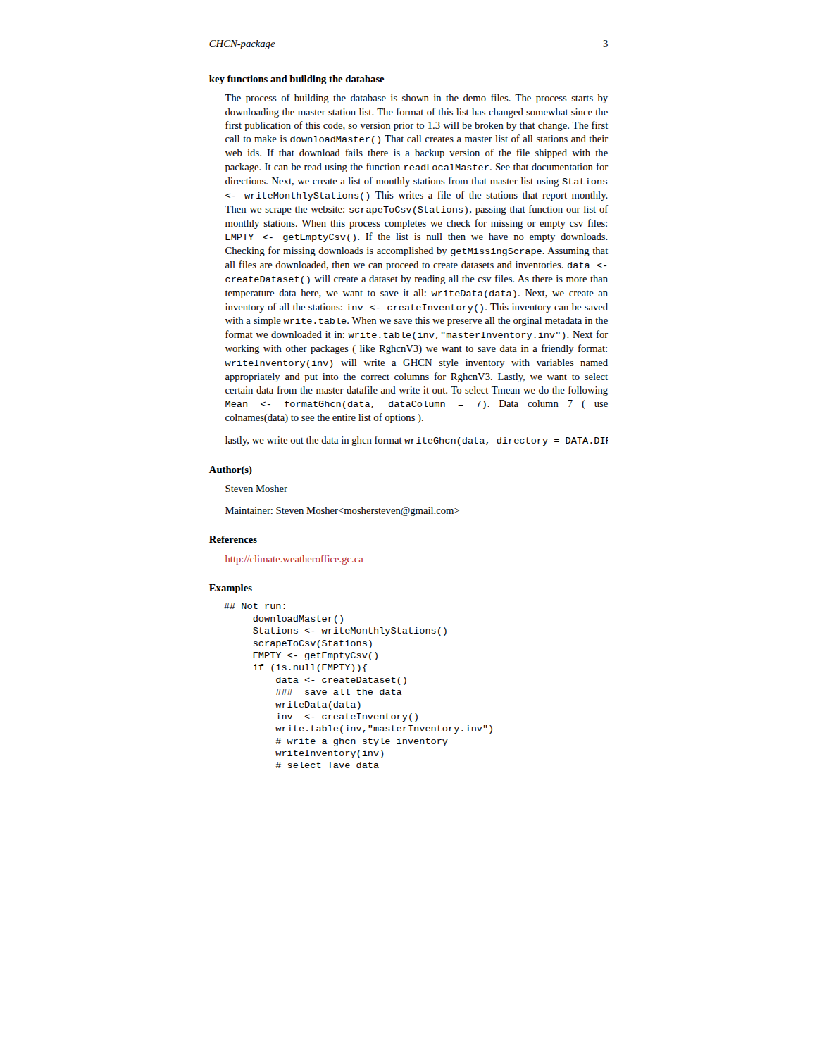CHCN-package 3
key functions and building the database
The process of building the database is shown in the demo files. The process starts by downloading the master station list. The format of this list has changed somewhat since the first publication of this code, so version prior to 1.3 will be broken by that change. The first call to make is downloadMaster() That call creates a master list of all stations and their web ids. If that download fails there is a backup version of the file shipped with the package. It can be read using the function readLocalMaster. See that documentation for directions. Next, we create a list of monthly stations from that master list using Stations <- writeMonthlyStations() This writes a file of the stations that report monthly. Then we scrape the website: scrapeToCsv(Stations), passing that function our list of monthly stations. When this process completes we check for missing or empty csv files: EMPTY <- getEmptyCsv(). If the list is null then we have no empty downloads. Checking for missing downloads is accomplished by getMissingScrape. Assuming that all files are downloaded, then we can proceed to create datasets and inventories. data <- createDataset() will create a dataset by reading all the csv files. As there is more than temperature data here, we want to save it all: writeData(data). Next, we create an inventory of all the stations: inv <- createInventory(). This inventory can be saved with a simple write.table. When we save this we preserve all the orginal metadata in the format we downloaded it in: write.table(inv,"masterInventory.inv"). Next for working with other packages ( like RghcnV3) we want to save data in a friendly format: writeInventory(inv) will write a GHCN style inventory with variables named appropriately and put into the correct columns for RghcnV3. Lastly, we want to select certain data from the master datafile and write it out. To select Tmean we do the following Mean <- formatGhcn(data, dataColumn = 7). Data column 7 ( use colnames(data) to see the entire list of options ).
lastly, we write out the data in ghcn format writeGhcn(data, directory = DATA.DIRECTORY, filename = "TaveCHCN.dat")
Author(s)
Steven Mosher
Maintainer: Steven Mosher<moshersteven@gmail.com>
References
http://climate.weatheroffice.gc.ca
Examples
## Not run: 
     downloadMaster()
     Stations <- writeMonthlyStations()
     scrapeToCsv(Stations)
     EMPTY <- getEmptyCsv()
     if (is.null(EMPTY)){
         data <- createDataset()
         ###  save all the data
         writeData(data)
         inv  <- createInventory()
         write.table(inv,"masterInventory.inv")
         # write a ghcn style inventory
         writeInventory(inv)
         # select Tave data